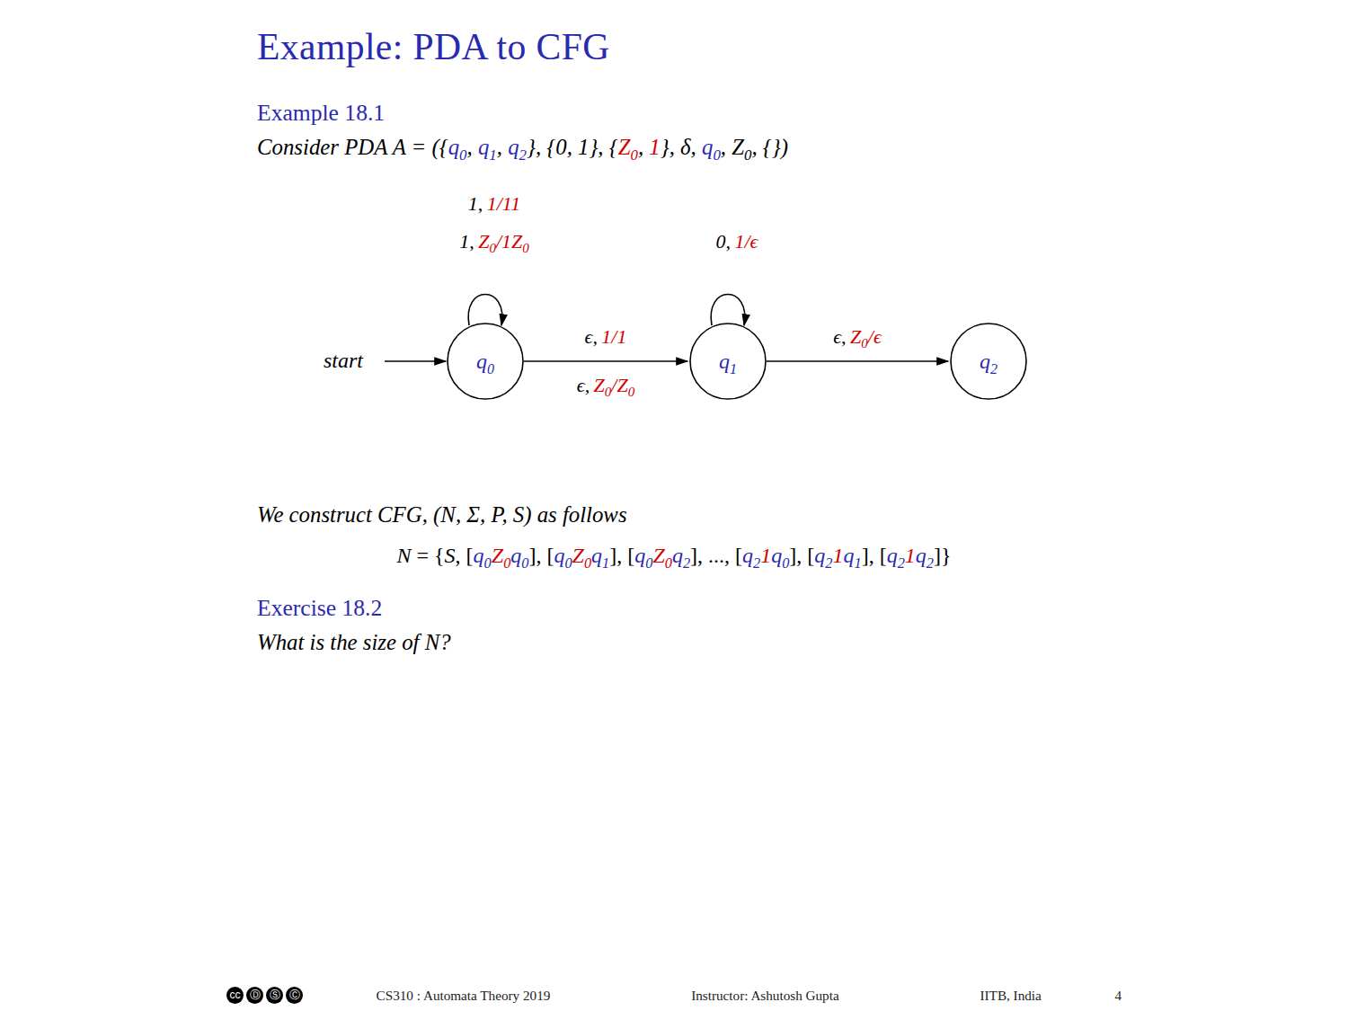Example: PDA to CFG
Example 18.1
Consider PDA A = ({q0, q1, q2}, {0, 1}, {Z0, 1}, δ, q0, Z0, {})
1, 1/11 1, Z0/1Z0 0, 1/ϵ start q0 q1 q2 ϵ, 1/1 ϵ, Z0/Z0 ϵ, Z0/ϵ
We construct CFG, (N, Σ, P, S) as follows
N = {S, [q0 Z0 q0], [q0 Z0 q1], [q0 Z0 q2], ..., [q21 q0], [q21 q1], [q21 q2]}
Exercise 18.2
What is the size of N?
ccⒹⓈⒸ CS310 : Automata Theory 2019 Instructor: Ashutosh Gupta IITB, India 4